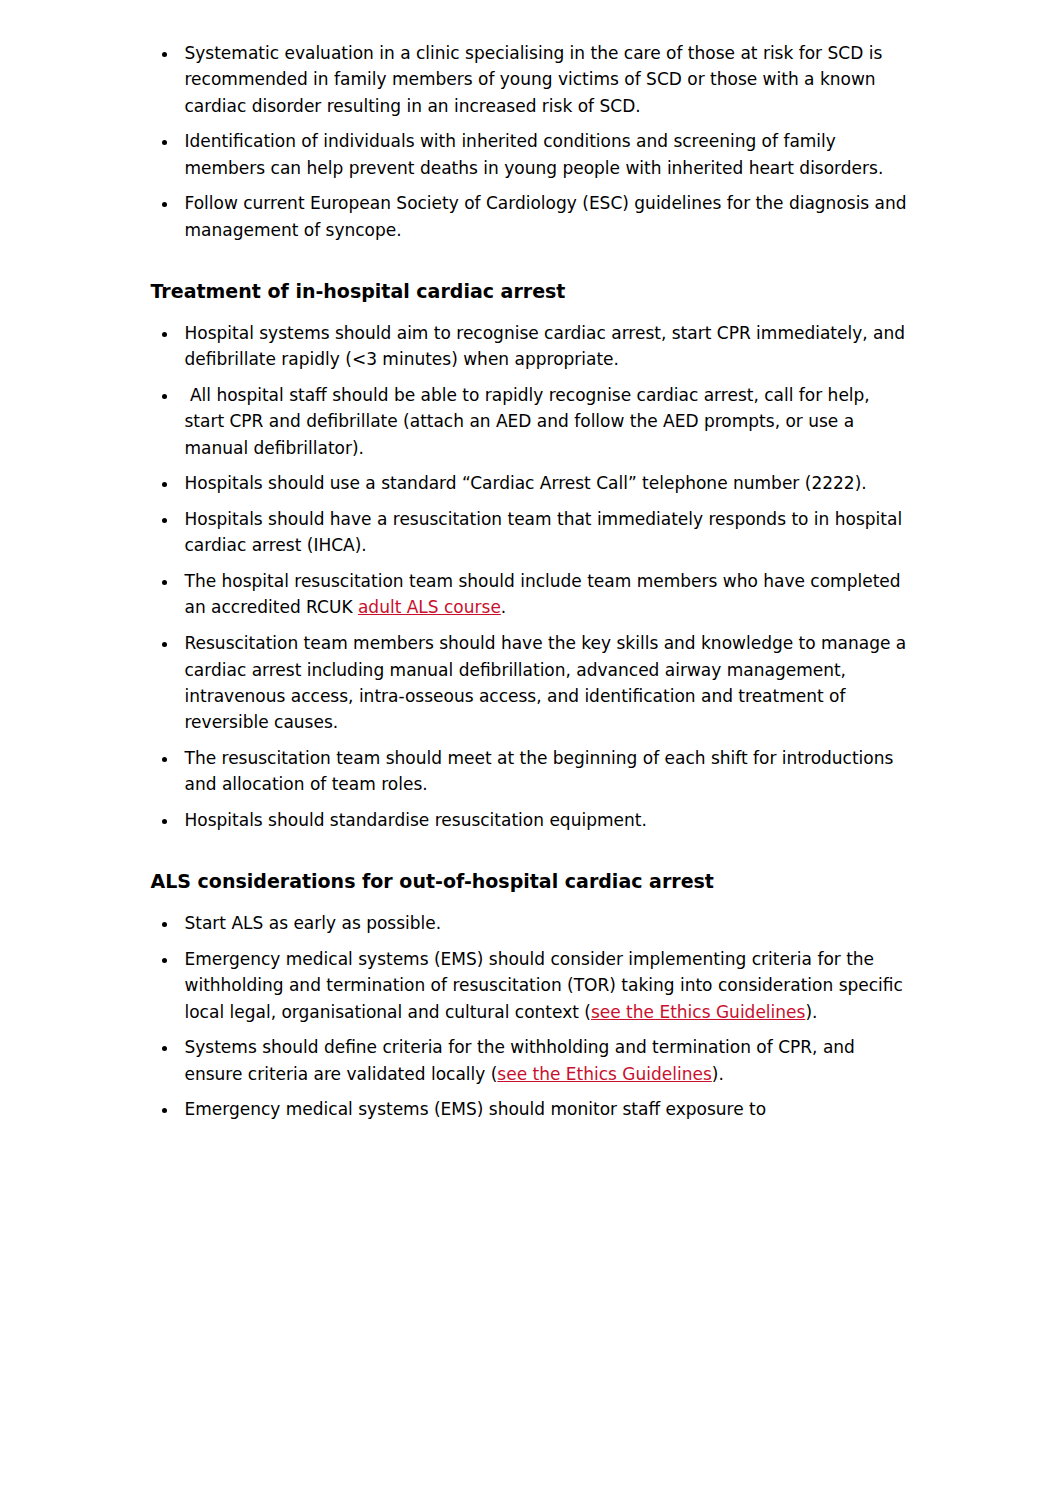Systematic evaluation in a clinic specialising in the care of those at risk for SCD is recommended in family members of young victims of SCD or those with a known cardiac disorder resulting in an increased risk of SCD.
Identification of individuals with inherited conditions and screening of family members can help prevent deaths in young people with inherited heart disorders.
Follow current European Society of Cardiology (ESC) guidelines for the diagnosis and management of syncope.
Treatment of in-hospital cardiac arrest
Hospital systems should aim to recognise cardiac arrest, start CPR immediately, and defibrillate rapidly (<3 minutes) when appropriate.
All hospital staff should be able to rapidly recognise cardiac arrest, call for help, start CPR and defibrillate (attach an AED and follow the AED prompts, or use a manual defibrillator).
Hospitals should use a standard “Cardiac Arrest Call” telephone number (2222).
Hospitals should have a resuscitation team that immediately responds to in hospital cardiac arrest (IHCA).
The hospital resuscitation team should include team members who have completed an accredited RCUK adult ALS course.
Resuscitation team members should have the key skills and knowledge to manage a cardiac arrest including manual defibrillation, advanced airway management, intravenous access, intra-osseous access, and identification and treatment of reversible causes.
The resuscitation team should meet at the beginning of each shift for introductions and allocation of team roles.
Hospitals should standardise resuscitation equipment.
ALS considerations for out-of-hospital cardiac arrest
Start ALS as early as possible.
Emergency medical systems (EMS) should consider implementing criteria for the withholding and termination of resuscitation (TOR) taking into consideration specific local legal, organisational and cultural context (see the Ethics Guidelines).
Systems should define criteria for the withholding and termination of CPR, and ensure criteria are validated locally (see the Ethics Guidelines).
Emergency medical systems (EMS) should monitor staff exposure to